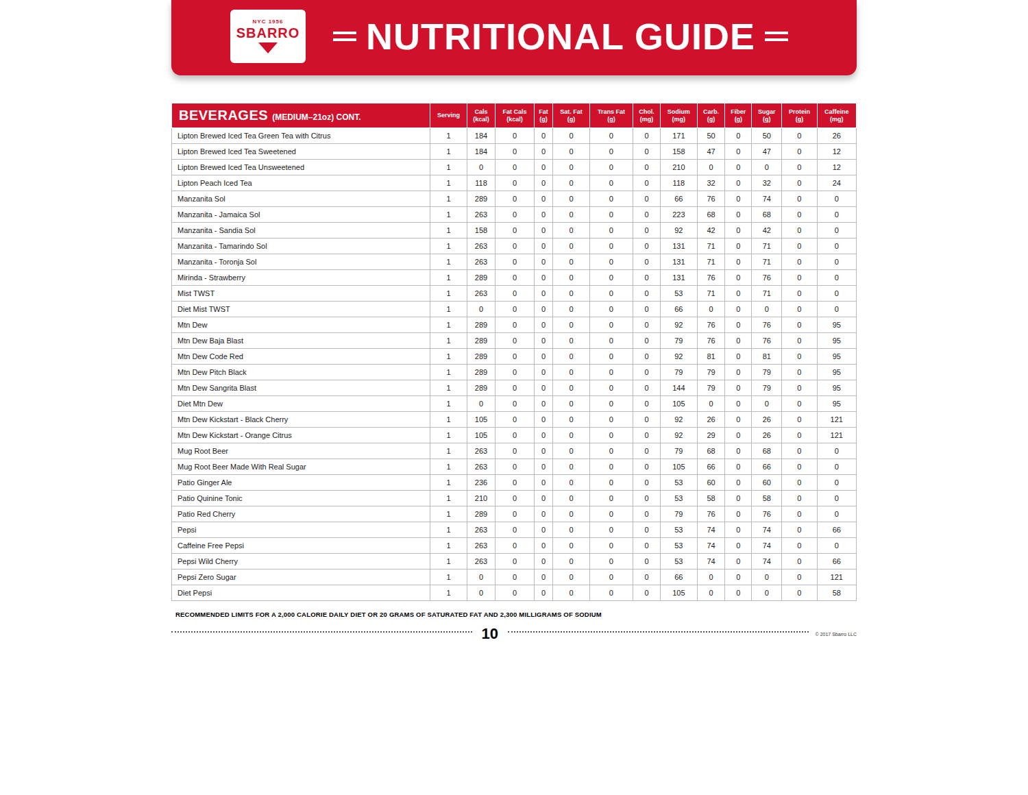NYC 1956
SBARRO
NUTRITIONAL GUIDE
| BEVERAGES (MEDIUM–21oz) CONT. | Serving | Cals (kcal) | Fat Cals (kcal) | Fat (g) | Sat. Fat (g) | Trans Fat (g) | Chol. (mg) | Sodium (mg) | Carb. (g) | Fiber (g) | Sugar (g) | Protein (g) | Caffeine (mg) |
| --- | --- | --- | --- | --- | --- | --- | --- | --- | --- | --- | --- | --- | --- |
| Lipton Brewed Iced Tea Green Tea with Citrus | 1 | 184 | 0 | 0 | 0 | 0 | 0 | 171 | 50 | 0 | 50 | 0 | 26 |
| Lipton Brewed Iced Tea Sweetened | 1 | 184 | 0 | 0 | 0 | 0 | 0 | 158 | 47 | 0 | 47 | 0 | 12 |
| Lipton Brewed Iced Tea Unsweetened | 1 | 0 | 0 | 0 | 0 | 0 | 0 | 210 | 0 | 0 | 0 | 0 | 12 |
| Lipton Peach Iced Tea | 1 | 118 | 0 | 0 | 0 | 0 | 0 | 118 | 32 | 0 | 32 | 0 | 24 |
| Manzanita Sol | 1 | 289 | 0 | 0 | 0 | 0 | 0 | 66 | 76 | 0 | 74 | 0 | 0 |
| Manzanita - Jamaica Sol | 1 | 263 | 0 | 0 | 0 | 0 | 0 | 223 | 68 | 0 | 68 | 0 | 0 |
| Manzanita - Sandia Sol | 1 | 158 | 0 | 0 | 0 | 0 | 0 | 92 | 42 | 0 | 42 | 0 | 0 |
| Manzanita - Tamarindo Sol | 1 | 263 | 0 | 0 | 0 | 0 | 0 | 131 | 71 | 0 | 71 | 0 | 0 |
| Manzanita - Toronja Sol | 1 | 263 | 0 | 0 | 0 | 0 | 0 | 131 | 71 | 0 | 71 | 0 | 0 |
| Mirinda - Strawberry | 1 | 289 | 0 | 0 | 0 | 0 | 0 | 131 | 76 | 0 | 76 | 0 | 0 |
| Mist TWST | 1 | 263 | 0 | 0 | 0 | 0 | 0 | 53 | 71 | 0 | 71 | 0 | 0 |
| Diet Mist TWST | 1 | 0 | 0 | 0 | 0 | 0 | 0 | 66 | 0 | 0 | 0 | 0 | 0 |
| Mtn Dew | 1 | 289 | 0 | 0 | 0 | 0 | 0 | 92 | 76 | 0 | 76 | 0 | 95 |
| Mtn Dew Baja Blast | 1 | 289 | 0 | 0 | 0 | 0 | 0 | 79 | 76 | 0 | 76 | 0 | 95 |
| Mtn Dew Code Red | 1 | 289 | 0 | 0 | 0 | 0 | 0 | 92 | 81 | 0 | 81 | 0 | 95 |
| Mtn Dew Pitch Black | 1 | 289 | 0 | 0 | 0 | 0 | 0 | 79 | 79 | 0 | 79 | 0 | 95 |
| Mtn Dew Sangrita Blast | 1 | 289 | 0 | 0 | 0 | 0 | 0 | 144 | 79 | 0 | 79 | 0 | 95 |
| Diet Mtn Dew | 1 | 0 | 0 | 0 | 0 | 0 | 0 | 105 | 0 | 0 | 0 | 0 | 95 |
| Mtn Dew Kickstart - Black Cherry | 1 | 105 | 0 | 0 | 0 | 0 | 0 | 92 | 26 | 0 | 26 | 0 | 121 |
| Mtn Dew Kickstart - Orange Citrus | 1 | 105 | 0 | 0 | 0 | 0 | 0 | 92 | 29 | 0 | 26 | 0 | 121 |
| Mug Root Beer | 1 | 263 | 0 | 0 | 0 | 0 | 0 | 79 | 68 | 0 | 68 | 0 | 0 |
| Mug Root Beer Made With Real Sugar | 1 | 263 | 0 | 0 | 0 | 0 | 0 | 105 | 66 | 0 | 66 | 0 | 0 |
| Patio Ginger Ale | 1 | 236 | 0 | 0 | 0 | 0 | 0 | 53 | 60 | 0 | 60 | 0 | 0 |
| Patio Quinine Tonic | 1 | 210 | 0 | 0 | 0 | 0 | 0 | 53 | 58 | 0 | 58 | 0 | 0 |
| Patio Red Cherry | 1 | 289 | 0 | 0 | 0 | 0 | 0 | 79 | 76 | 0 | 76 | 0 | 0 |
| Pepsi | 1 | 263 | 0 | 0 | 0 | 0 | 0 | 53 | 74 | 0 | 74 | 0 | 66 |
| Caffeine Free Pepsi | 1 | 263 | 0 | 0 | 0 | 0 | 0 | 53 | 74 | 0 | 74 | 0 | 0 |
| Pepsi Wild Cherry | 1 | 263 | 0 | 0 | 0 | 0 | 0 | 53 | 74 | 0 | 74 | 0 | 66 |
| Pepsi Zero Sugar | 1 | 0 | 0 | 0 | 0 | 0 | 0 | 66 | 0 | 0 | 0 | 0 | 121 |
| Diet Pepsi | 1 | 0 | 0 | 0 | 0 | 0 | 0 | 105 | 0 | 0 | 0 | 0 | 58 |
RECOMMENDED LIMITS FOR A 2,000 CALORIE DAILY DIET OR 20 GRAMS OF SATURATED FAT AND 2,300 MILLIGRAMS OF SODIUM
10
© 2017 Sbarro LLC